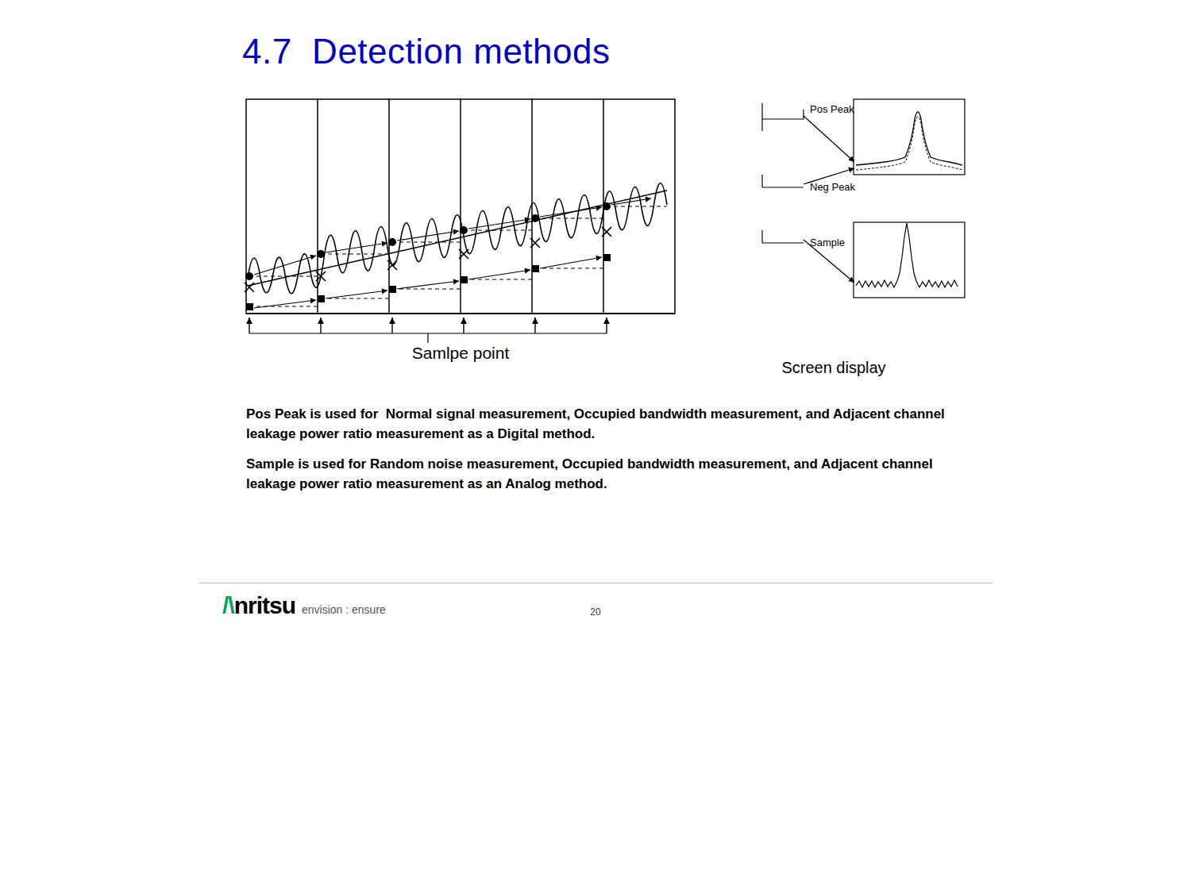4.7 Detection methods
Samlpe point
Pos Peak Neg Peak Sample
Screen display
Pos Peak is used for Normal signal measurement, Occupied bandwidth measurement, and Adjacent channel leakage power ratio measurement as a Digital method.
Sample is used for Random noise measurement, Occupied bandwidth measurement, and Adjacent channel leakage power ratio measurement as an Analog method.
/\nritsu envision : ensure
20